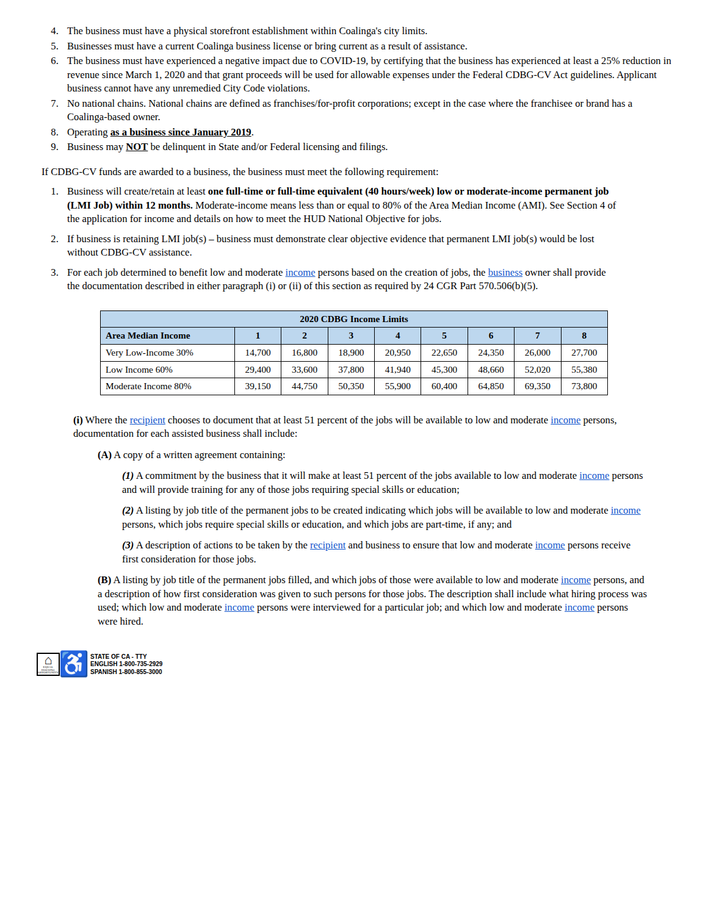The business must have a physical storefront establishment within Coalinga's city limits.
Businesses must have a current Coalinga business license or bring current as a result of assistance.
The business must have experienced a negative impact due to COVID-19, by certifying that the business has experienced at least a 25% reduction in revenue since March 1, 2020 and that grant proceeds will be used for allowable expenses under the Federal CDBG-CV Act guidelines. Applicant business cannot have any unremedied City Code violations.
No national chains. National chains are defined as franchises/for-profit corporations; except in the case where the franchisee or brand has a Coalinga-based owner.
Operating as a business since January 2019.
Business may NOT be delinquent in State and/or Federal licensing and filings.
If CDBG-CV funds are awarded to a business, the business must meet the following requirement:
Business will create/retain at least one full-time or full-time equivalent (40 hours/week) low or moderate-income permanent job (LMI Job) within 12 months. Moderate-income means less than or equal to 80% of the Area Median Income (AMI). See Section 4 of the application for income and details on how to meet the HUD National Objective for jobs.
If business is retaining LMI job(s) – business must demonstrate clear objective evidence that permanent LMI job(s) would be lost without CDBG-CV assistance.
For each job determined to benefit low and moderate income persons based on the creation of jobs, the business owner shall provide the documentation described in either paragraph (i) or (ii) of this section as required by 24 CGR Part 570.506(b)(5).
2020 CDBG Income Limits
| Area Median Income | 1 | 2 | 3 | 4 | 5 | 6 | 7 | 8 |
| --- | --- | --- | --- | --- | --- | --- | --- | --- |
| Very Low-Income 30% | 14,700 | 16,800 | 18,900 | 20,950 | 22,650 | 24,350 | 26,000 | 27,700 |
| Low Income 60% | 29,400 | 33,600 | 37,800 | 41,940 | 45,300 | 48,660 | 52,020 | 55,380 |
| Moderate Income 80% | 39,150 | 44,750 | 50,350 | 55,900 | 60,400 | 64,850 | 69,350 | 73,800 |
(i) Where the recipient chooses to document that at least 51 percent of the jobs will be available to low and moderate income persons, documentation for each assisted business shall include:
(A) A copy of a written agreement containing:
(1) A commitment by the business that it will make at least 51 percent of the jobs available to low and moderate income persons and will provide training for any of those jobs requiring special skills or education;
(2) A listing by job title of the permanent jobs to be created indicating which jobs will be available to low and moderate income persons, which jobs require special skills or education, and which jobs are part-time, if any; and
(3) A description of actions to be taken by the recipient and business to ensure that low and moderate income persons receive first consideration for those jobs.
(B) A listing by job title of the permanent jobs filled, and which jobs of those were available to low and moderate income persons, and a description of how first consideration was given to such persons for those jobs. The description shall include what hiring process was used; which low and moderate income persons were interviewed for a particular job; and which low and moderate income persons were hired.
⌂ EQUAL HOUSING
OPPORTUNITY
♿
STATE OF CA - TTY
ENGLISH 1-800-735-2929
SPANISH 1-800-855-3000